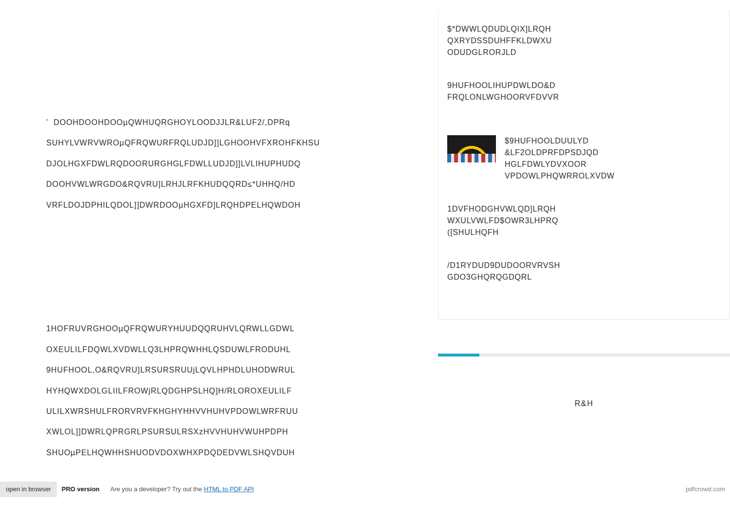' DOOHDOOHDOOµQWHUQRGHOYLOODJJLR&LUF2/,DPRq
SUHYLVWRVWROµQFRQWURFRQLUDJD]]LGHOOHVFXROHFKHSU
DJOLHGXFDWLRQDOORURGHGLFDWLLUDJD]]LVLIHUPHUDQ
DOOHVWLWRGDO&RQVRU]LRHJLRFKHUDQQRD≤*UHHQ/HD
VRFLDOJDPHILQDOL]]DWRDOOµHGXFD]LRQHDPELHQWDOH
1HOFRUVRGHOOµQFRQWURYHUUDQQRUHVLQRWLLGDWL
OXEULILFDQWLXVDWLLQ3LHPRQWHHLQSDUWLFRODUHL
9HUFHOOL,O&RQVRU]LRSURSRUUjLQVLHPHDLUHODWRUL
HYHQWXDOLGLIILFROWjRLQDGHPSLHQ]H/RLOROXEULILF
ULILXWRSHULFRORVRVFKHGHYHHVVHUHVPDOWLWRFRUU
XWLOL]]DWRLQPRGRLPSURSULRSXzHVVHUHVWUHPDPH
SHUOµPELHQWHHSHUODVDOXWHXPDQDEDVWLSHQVDUH
$*DWWLQDUDLQIX]LRQH QXRYDSSDUHFFKLDWXU ODUDGLRORJLD
9HUFHOOLIHUPDWLDO&D FRQLONLWGHOORVFDVVR
$9HUFHOOLDUULYD &LF2OLDPRFDPSDJQD HGLFDWLYDVXOOR VPDOWLPHQWRROLXVDW
1DVFHODGHVWLQD]LRQH WXULVWLFD$OWR3LHPRQ ([SHULHQFH
/D1RYDUD9DUDOORVRVSH GDO3GHQRQGDQRL
R&H
open in browser PRO version Are you a developer? Try out the HTML to PDF API pdfcrowd.com